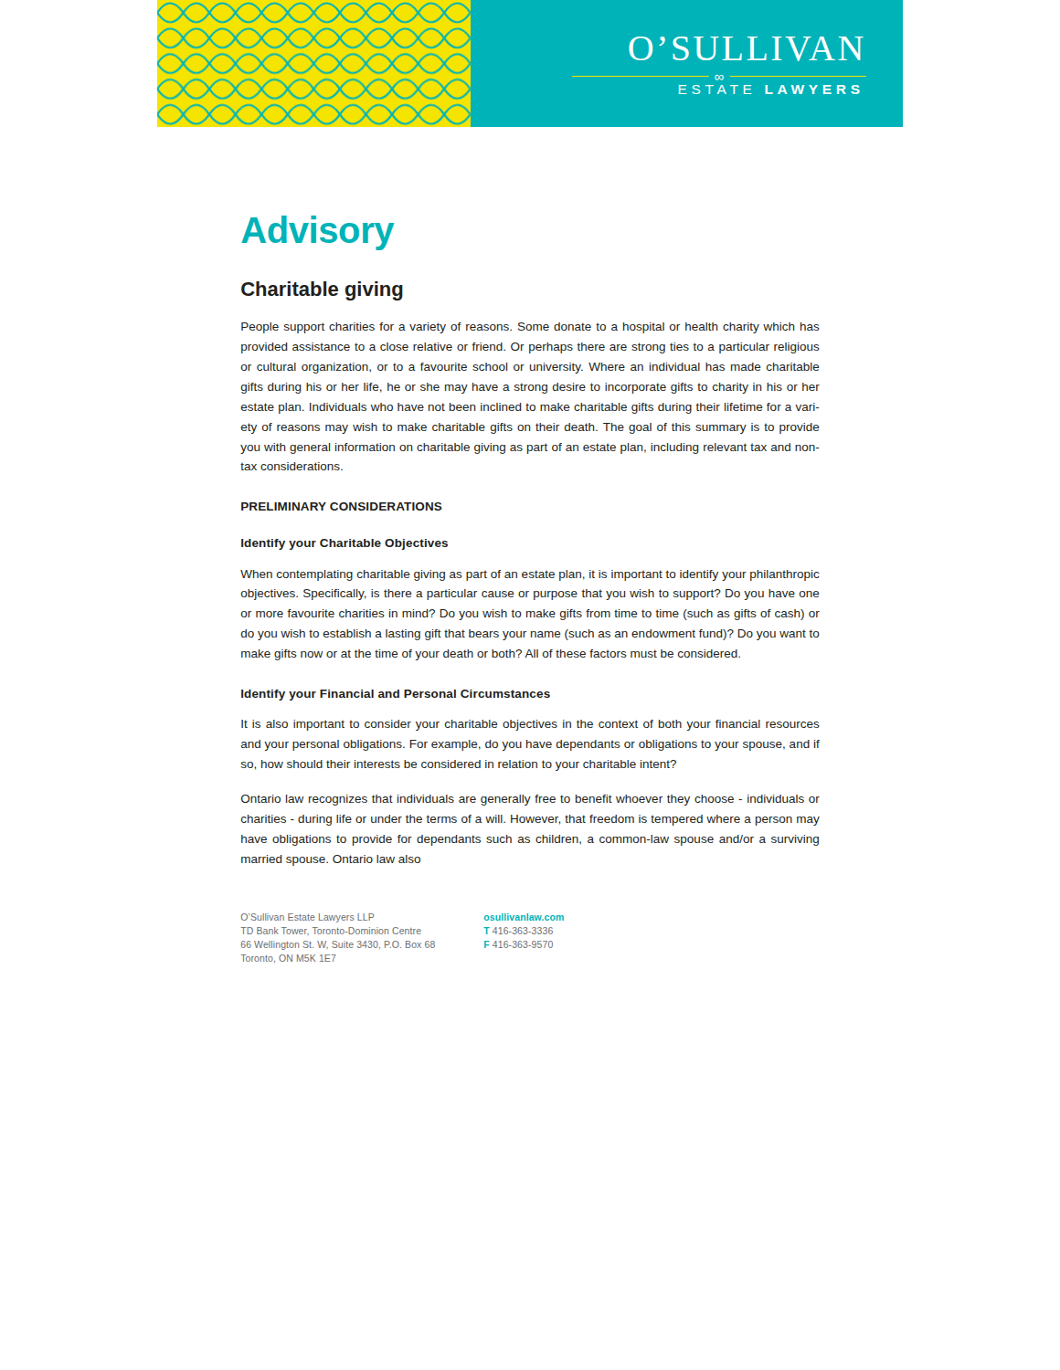O’SULLIVAN
ESTATE LAWYERS
Advisory
Charitable giving
People support charities for a variety of reasons. Some donate to a hospital or health charity which has provided assistance to a close relative or friend. Or perhaps there are strong ties to a particular religious or cultural organization, or to a favourite school or university. Where an individual has made charitable gifts during his or her life, he or she may have a strong desire to incorporate gifts to charity in his or her estate plan. Individuals who have not been inclined to make charitable gifts during their lifetime for a variety of reasons may wish to make charitable gifts on their death. The goal of this summary is to provide you with general information on charitable giving as part of an estate plan, including relevant tax and non-tax considerations.
PRELIMINARY CONSIDERATIONS
Identify your Charitable Objectives
When contemplating charitable giving as part of an estate plan, it is important to identify your philanthropic objectives. Specifically, is there a particular cause or purpose that you wish to support? Do you have one or more favourite charities in mind? Do you wish to make gifts from time to time (such as gifts of cash) or do you wish to establish a lasting gift that bears your name (such as an endowment fund)? Do you want to make gifts now or at the time of your death or both? All of these factors must be considered.
Identify your Financial and Personal Circumstances
It is also important to consider your charitable objectives in the context of both your financial resources and your personal obligations. For example, do you have dependants or obligations to your spouse, and if so, how should their interests be considered in relation to your charitable intent?
Ontario law recognizes that individuals are generally free to benefit whoever they choose - individuals or charities - during life or under the terms of a will. However, that freedom is tempered where a person may have obligations to provide for dependants such as children, a common-law spouse and/or a surviving married spouse. Ontario law also
O’Sullivan Estate Lawyers LLP
TD Bank Tower, Toronto-Dominion Centre
66 Wellington St. W, Suite 3430, P.O. Box 68
Toronto, ON M5K 1E7
osullivanlaw.com
T 416-363-3336
F 416-363-9570